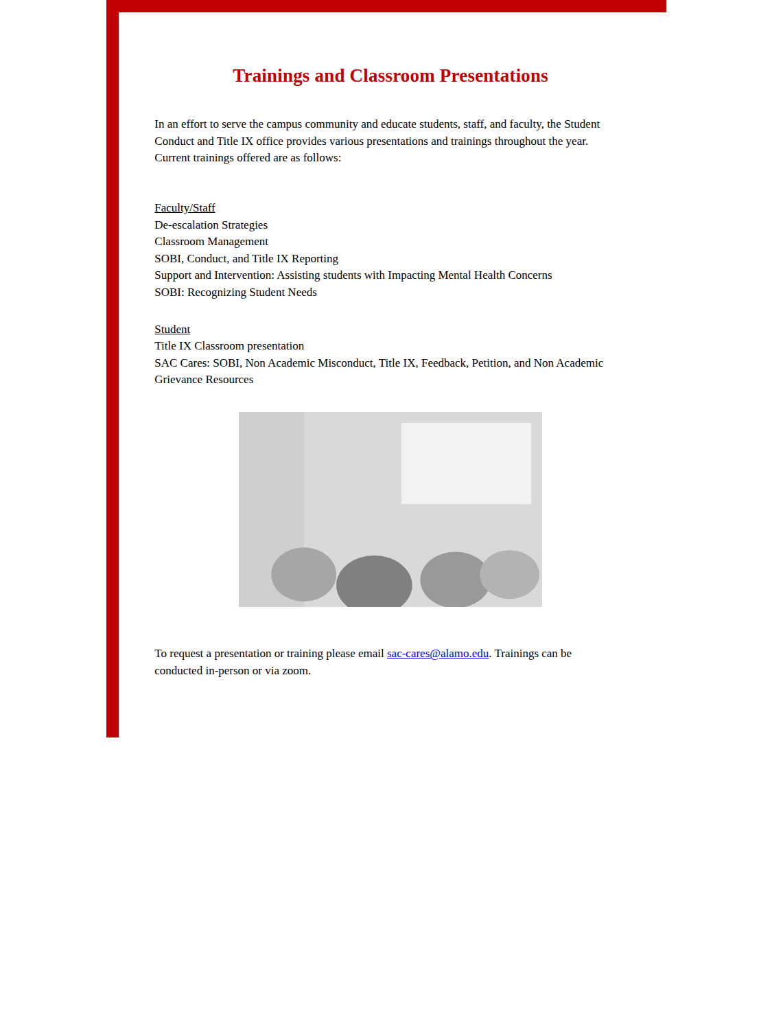Trainings and Classroom Presentations
In an effort to serve the campus community and educate students, staff, and faculty, the Student Conduct and Title IX office provides various presentations and trainings throughout the year. Current trainings offered are as follows:
Faculty/Staff
De-escalation Strategies
Classroom Management
SOBI, Conduct, and Title IX Reporting
Support and Intervention: Assisting students with Impacting Mental Health Concerns
SOBI: Recognizing Student Needs
Student
Title IX Classroom presentation
SAC Cares: SOBI, Non Academic Misconduct, Title IX, Feedback, Petition, and Non Academic Grievance Resources
To request a presentation or training please email sac-cares@alamo.edu. Trainings can be conducted in-person or via zoom.